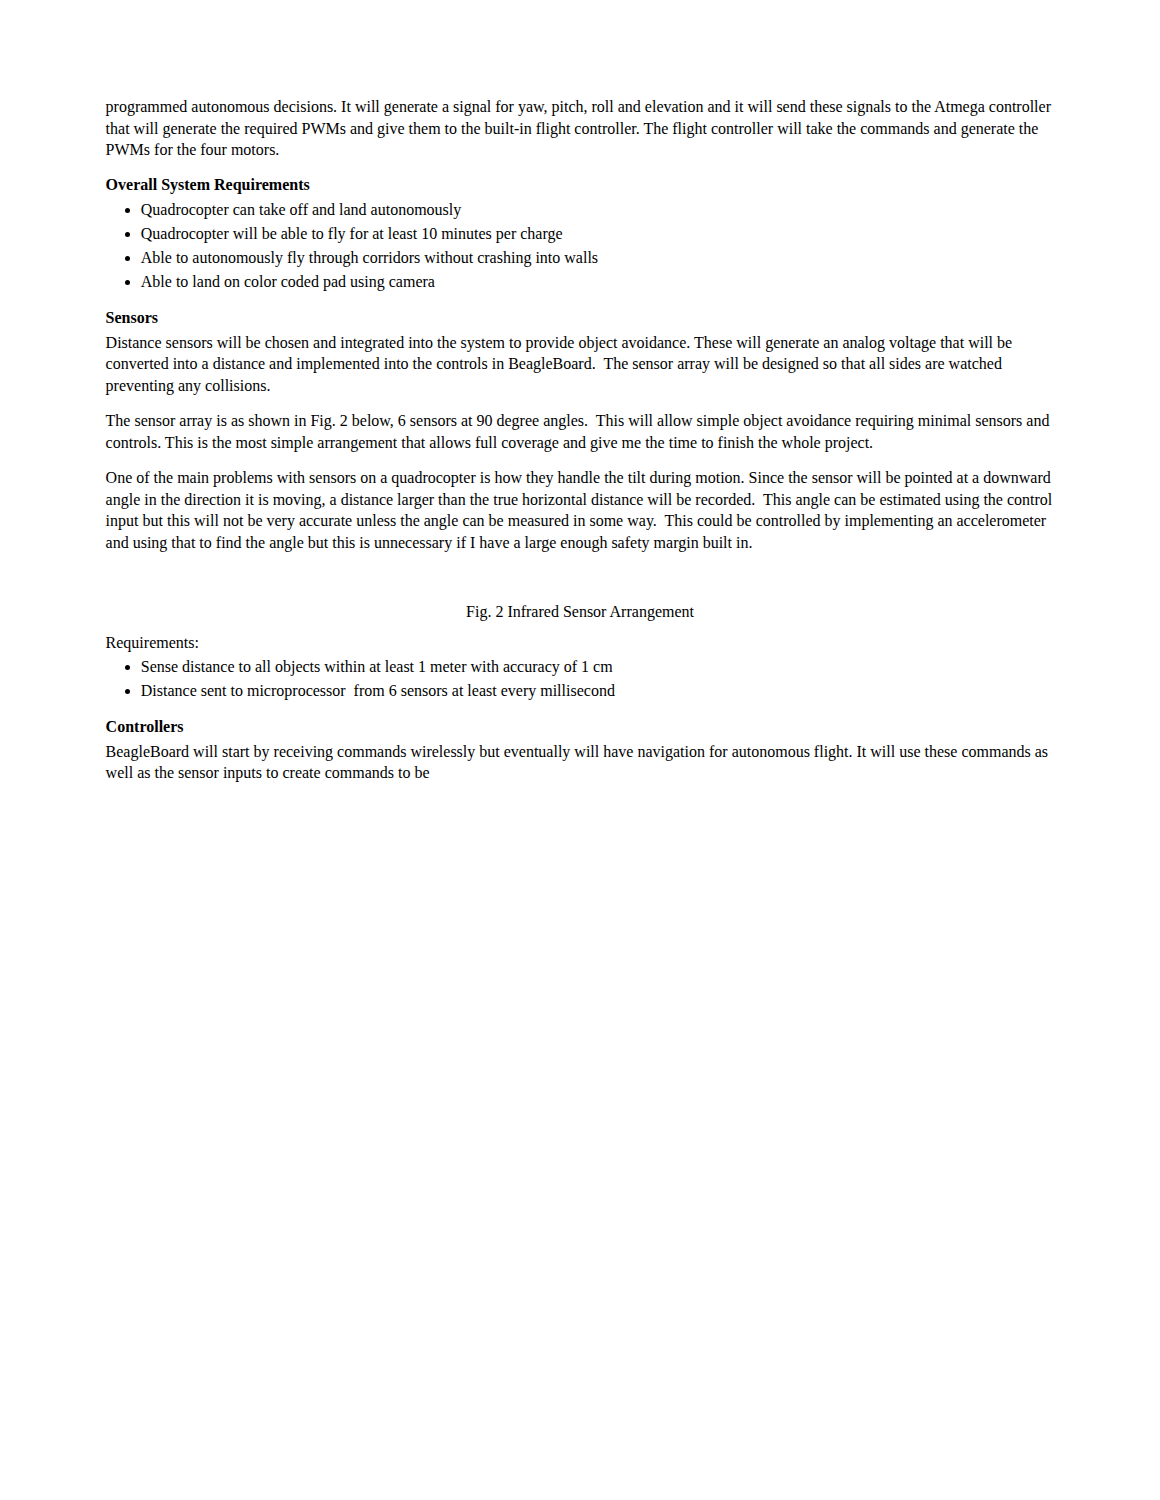programmed autonomous decisions. It will generate a signal for yaw, pitch, roll and elevation and it will send these signals to the Atmega controller that will generate the required PWMs and give them to the built-in flight controller. The flight controller will take the commands and generate the PWMs for the four motors.
Overall System Requirements
Quadrocopter can take off and land autonomously
Quadrocopter will be able to fly for at least 10 minutes per charge
Able to autonomously fly through corridors without crashing into walls
Able to land on color coded pad using camera
Sensors
Distance sensors will be chosen and integrated into the system to provide object avoidance. These will generate an analog voltage that will be converted into a distance and implemented into the controls in BeagleBoard. The sensor array will be designed so that all sides are watched preventing any collisions.
The sensor array is as shown in Fig. 2 below, 6 sensors at 90 degree angles. This will allow simple object avoidance requiring minimal sensors and controls. This is the most simple arrangement that allows full coverage and give me the time to finish the whole project.
One of the main problems with sensors on a quadrocopter is how they handle the tilt during motion. Since the sensor will be pointed at a downward angle in the direction it is moving, a distance larger than the true horizontal distance will be recorded. This angle can be estimated using the control input but this will not be very accurate unless the angle can be measured in some way. This could be controlled by implementing an accelerometer and using that to find the angle but this is unnecessary if I have a large enough safety margin built in.
Fig. 2 Infrared Sensor Arrangement
Requirements:
Sense distance to all objects within at least 1 meter with accuracy of 1 cm
Distance sent to microprocessor from 6 sensors at least every millisecond
Controllers
BeagleBoard will start by receiving commands wirelessly but eventually will have navigation for autonomous flight. It will use these commands as well as the sensor inputs to create commands to be